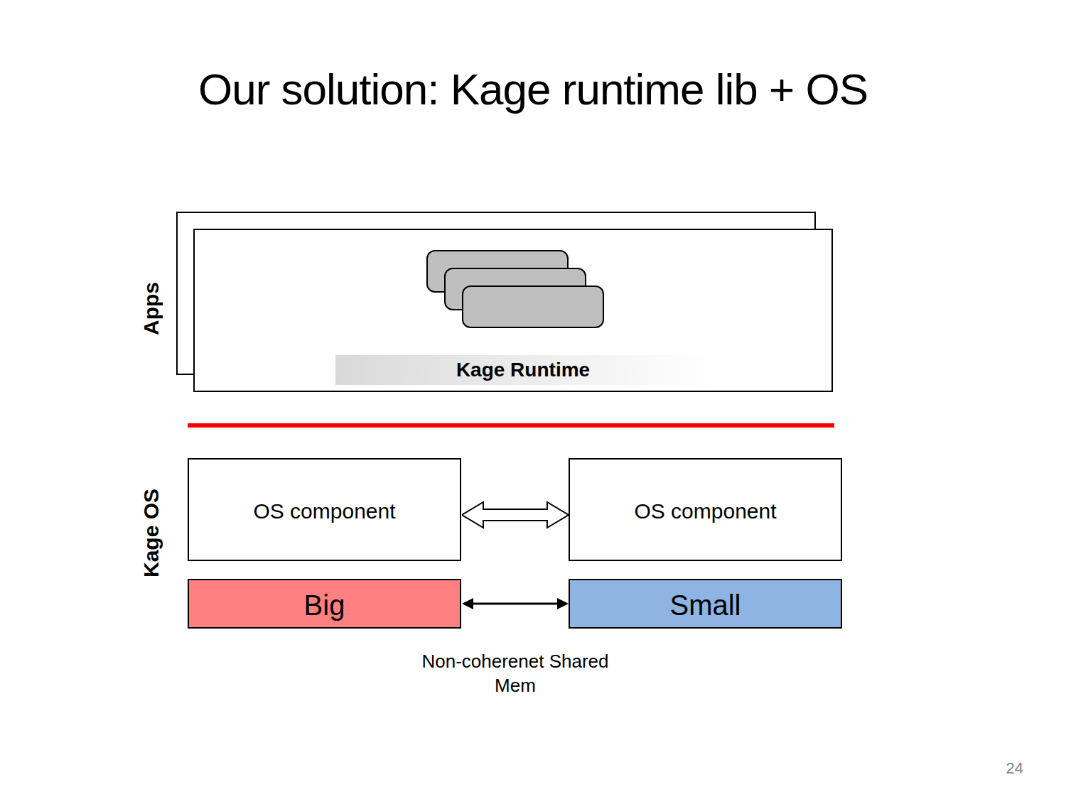Our solution: Kage runtime lib + OS
Apps
Kage Runtime
Kage OS
OS component
OS component
Big
Small
Non-coherenet Shared
Mem
24